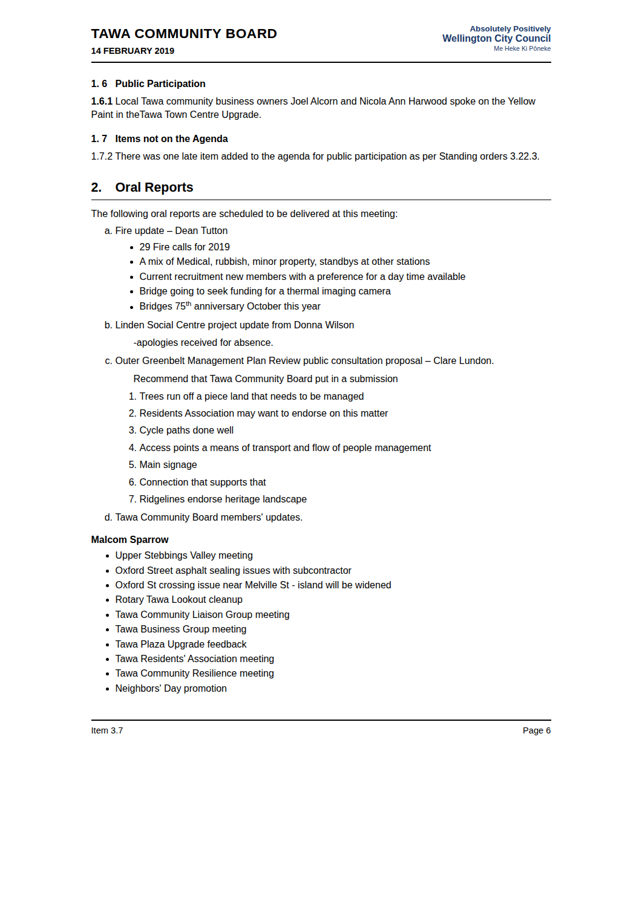TAWA COMMUNITY BOARD
14 FEBRUARY 2019
Absolutely Positively
Wellington City Council
Me Heke Ki Pōneke
1. 6 Public Participation
1.6.1 Local Tawa community business owners Joel Alcorn and Nicola Ann Harwood spoke on the Yellow Paint in theTawa Town Centre Upgrade.
1. 7 Items not on the Agenda
1.7.2 There was one late item added to the agenda for public participation as per Standing orders 3.22.3.
2. Oral Reports
The following oral reports are scheduled to be delivered at this meeting:
Fire update – Dean Tutton
29 Fire calls for 2019
A mix of Medical, rubbish, minor property, standbys at other stations
Current recruitment new members with a preference for a day time available
Bridge going to seek funding for a thermal imaging camera
Bridges 75th anniversary October this year
Linden Social Centre project update from Donna Wilson
-apologies received for absence.
Outer Greenbelt Management Plan Review public consultation proposal – Clare Lundon.
Recommend that Tawa Community Board put in a submission
Trees run off a piece land that needs to be managed
Residents Association may want to endorse on this matter
Cycle paths done well
Access points a means of transport and flow of people management
Main signage
Connection that supports that
Ridgelines endorse heritage landscape
Tawa Community Board members' updates.
Malcom Sparrow
Upper Stebbings Valley meeting
Oxford Street asphalt sealing issues with subcontractor
Oxford St crossing issue near Melville St - island will be widened
Rotary Tawa Lookout cleanup
Tawa Community Liaison Group meeting
Tawa Business Group meeting
Tawa Plaza Upgrade feedback
Tawa Residents' Association meeting
Tawa Community Resilience meeting
Neighbors' Day promotion
Item 3.7
Page 6